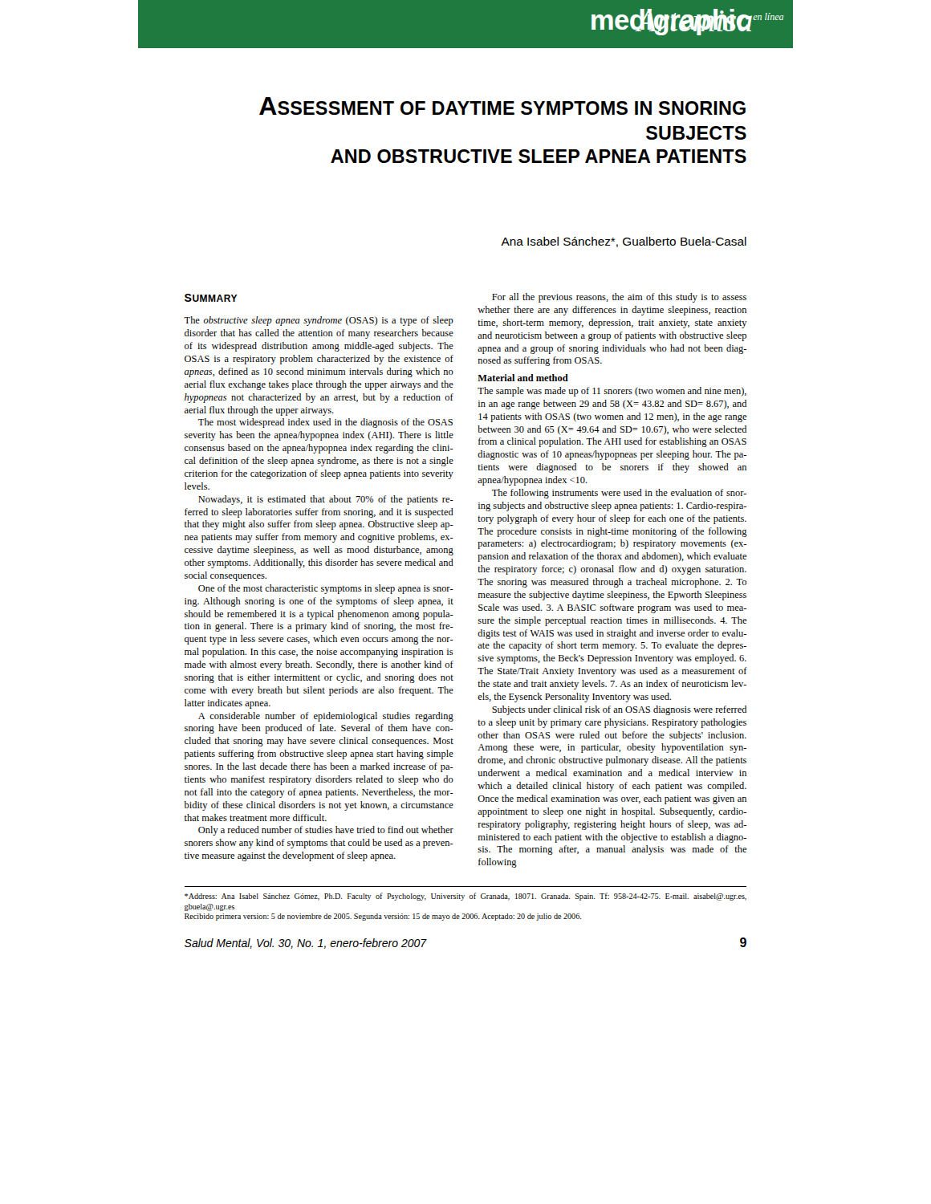medigraphic Artemisaen línea
ASSESSMENT OF DAYTIME SYMPTOMS IN SNORING SUBJECTS
AND OBSTRUCTIVE SLEEP APNEA PATIENTS
Ana Isabel Sánchez*, Gualberto Buela-Casal
SUMMARY
The obstructive sleep apnea syndrome (OSAS) is a type of sleep disorder that has called the attention of many researchers because of its widespread distribution among middle-aged subjects. The OSAS is a respiratory problem characterized by the existence of apneas, defined as 10 second minimum intervals during which no aerial flux exchange takes place through the upper airways and the hypopneas not characterized by an arrest, but by a reduction of aerial flux through the upper airways.
The most widespread index used in the diagnosis of the OSAS severity has been the apnea/hypopnea index (AHI). There is little consensus based on the apnea/hypopnea index regarding the clinical definition of the sleep apnea syndrome, as there is not a single criterion for the categorization of sleep apnea patients into severity levels.
Nowadays, it is estimated that about 70% of the patients referred to sleep laboratories suffer from snoring, and it is suspected that they might also suffer from sleep apnea. Obstructive sleep apnea patients may suffer from memory and cognitive problems, excessive daytime sleepiness, as well as mood disturbance, among other symptoms. Additionally, this disorder has severe medical and social consequences.
One of the most characteristic symptoms in sleep apnea is snoring. Although snoring is one of the symptoms of sleep apnea, it should be remembered it is a typical phenomenon among population in general. There is a primary kind of snoring, the most frequent type in less severe cases, which even occurs among the normal population. In this case, the noise accompanying inspiration is made with almost every breath. Secondly, there is another kind of snoring that is either intermittent or cyclic, and snoring does not come with every breath but silent periods are also frequent. The latter indicates apnea.
A considerable number of epidemiological studies regarding snoring have been produced of late. Several of them have concluded that snoring may have severe clinical consequences. Most patients suffering from obstructive sleep apnea start having simple snores. In the last decade there has been a marked increase of patients who manifest respiratory disorders related to sleep who do not fall into the category of apnea patients. Nevertheless, the morbidity of these clinical disorders is not yet known, a circumstance that makes treatment more difficult.
Only a reduced number of studies have tried to find out whether snorers show any kind of symptoms that could be used as a preventive measure against the development of sleep apnea.
For all the previous reasons, the aim of this study is to assess whether there are any differences in daytime sleepiness, reaction time, short-term memory, depression, trait anxiety, state anxiety and neuroticism between a group of patients with obstructive sleep apnea and a group of snoring individuals who had not been diagnosed as suffering from OSAS.
Material and method
The sample was made up of 11 snorers (two women and nine men), in an age range between 29 and 58 (X= 43.82 and SD= 8.67), and 14 patients with OSAS (two women and 12 men), in the age range between 30 and 65 (X= 49.64 and SD= 10.67), who were selected from a clinical population. The AHI used for establishing an OSAS diagnostic was of 10 apneas/hypopneas per sleeping hour. The patients were diagnosed to be snorers if they showed an apnea/hypopnea index <10.
The following instruments were used in the evaluation of snoring subjects and obstructive sleep apnea patients: 1. Cardio-respiratory polygraph of every hour of sleep for each one of the patients. The procedure consists in night-time monitoring of the following parameters: a) electrocardiogram; b) respiratory movements (expansion and relaxation of the thorax and abdomen), which evaluate the respiratory force; c) oronasal flow and d) oxygen saturation. The snoring was measured through a tracheal microphone. 2. To measure the subjective daytime sleepiness, the Epworth Sleepiness Scale was used. 3. A BASIC software program was used to measure the simple perceptual reaction times in milliseconds. 4. The digits test of WAIS was used in straight and inverse order to evaluate the capacity of short term memory. 5. To evaluate the depressive symptoms, the Beck's Depression Inventory was employed. 6. The State/Trait Anxiety Inventory was used as a measurement of the state and trait anxiety levels. 7. As an index of neuroticism levels, the Eysenck Personality Inventory was used.
Subjects under clinical risk of an OSAS diagnosis were referred to a sleep unit by primary care physicians. Respiratory pathologies other than OSAS were ruled out before the subjects' inclusion. Among these were, in particular, obesity hypoventilation syndrome, and chronic obstructive pulmonary disease. All the patients underwent a medical examination and a medical interview in which a detailed clinical history of each patient was compiled. Once the medical examination was over, each patient was given an appointment to sleep one night in hospital. Subsequently, cardio-respiratory poligraphy, registering height hours of sleep, was administered to each patient with the objective to establish a diagnosis. The morning after, a manual analysis was made of the following
*Address: Ana Isabel Sánchez Gómez, Ph.D. Faculty of Psychology, University of Granada, 18071. Granada. Spain. Tf: 958-24-42-75. E-mail. aisabel@.ugr.es, gbuela@.ugr.es
Recibido primera version: 5 de noviembre de 2005. Segunda versión: 15 de mayo de 2006. Aceptado: 20 de julio de 2006.
Salud Mental, Vol. 30, No. 1, enero-febrero 2007 9